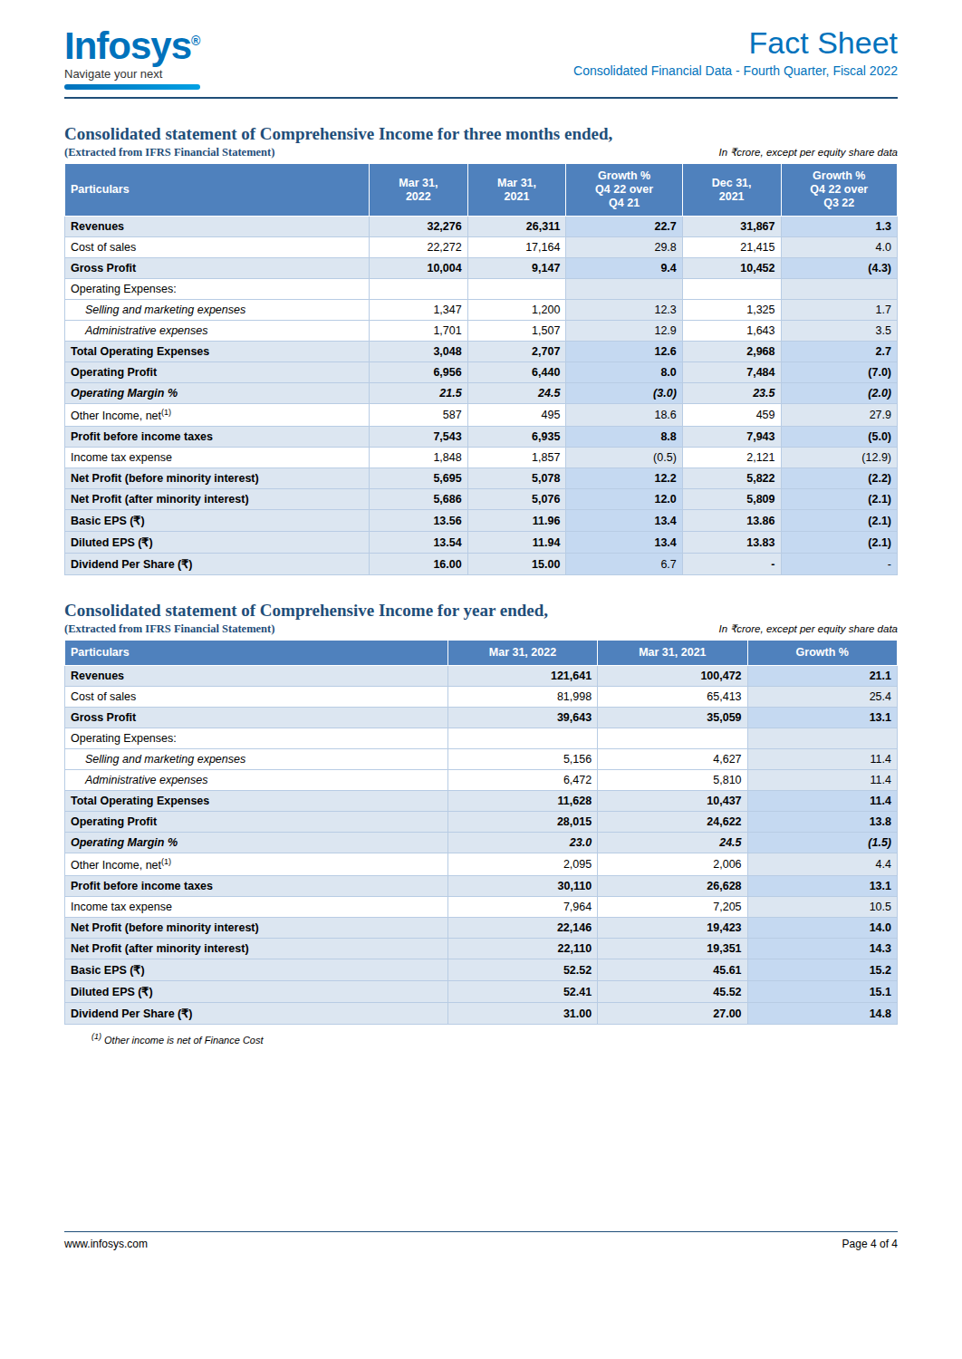Infosys®
Navigate your next
Fact Sheet
Consolidated Financial Data - Fourth Quarter, Fiscal 2022
Consolidated statement of Comprehensive Income for three months ended,
(Extracted from IFRS Financial Statement) In ₹crore, except per equity share data
| Particulars | Mar 31, 2022 | Mar 31, 2021 | Growth % Q4 22 over Q4 21 | Dec 31, 2021 | Growth % Q4 22 over Q3 22 |
| --- | --- | --- | --- | --- | --- |
| Revenues | 32,276 | 26,311 | 22.7 | 31,867 | 1.3 |
| Cost of sales | 22,272 | 17,164 | 29.8 | 21,415 | 4.0 |
| Gross Profit | 10,004 | 9,147 | 9.4 | 10,452 | (4.3) |
| Operating Expenses: | | | | | |
| Selling and marketing expenses | 1,347 | 1,200 | 12.3 | 1,325 | 1.7 |
| Administrative expenses | 1,701 | 1,507 | 12.9 | 1,643 | 3.5 |
| Total Operating Expenses | 3,048 | 2,707 | 12.6 | 2,968 | 2.7 |
| Operating Profit | 6,956 | 6,440 | 8.0 | 7,484 | (7.0) |
| Operating Margin % | 21.5 | 24.5 | (3.0) | 23.5 | (2.0) |
| Other Income, net (1) | 587 | 495 | 18.6 | 459 | 27.9 |
| Profit before income taxes | 7,543 | 6,935 | 8.8 | 7,943 | (5.0) |
| Income tax expense | 1,848 | 1,857 | (0.5) | 2,121 | (12.9) |
| Net Profit (before minority interest) | 5,695 | 5,078 | 12.2 | 5,822 | (2.2) |
| Net Profit (after minority interest) | 5,686 | 5,076 | 12.0 | 5,809 | (2.1) |
| Basic EPS (₹) | 13.56 | 11.96 | 13.4 | 13.86 | (2.1) |
| Diluted EPS (₹) | 13.54 | 11.94 | 13.4 | 13.83 | (2.1) |
| Dividend Per Share (₹) | 16.00 | 15.00 | 6.7 | - | - |
Consolidated statement of Comprehensive Income for year ended,
(Extracted from IFRS Financial Statement) In ₹crore, except per equity share data
| Particulars | Mar 31, 2022 | Mar 31, 2021 | Growth % |
| --- | --- | --- | --- |
| Revenues | 121,641 | 100,472 | 21.1 |
| Cost of sales | 81,998 | 65,413 | 25.4 |
| Gross Profit | 39,643 | 35,059 | 13.1 |
| Operating Expenses: | | | |
| Selling and marketing expenses | 5,156 | 4,627 | 11.4 |
| Administrative expenses | 6,472 | 5,810 | 11.4 |
| Total Operating Expenses | 11,628 | 10,437 | 11.4 |
| Operating Profit | 28,015 | 24,622 | 13.8 |
| Operating Margin % | 23.0 | 24.5 | (1.5) |
| Other Income, net (1) | 2,095 | 2,006 | 4.4 |
| Profit before income taxes | 30,110 | 26,628 | 13.1 |
| Income tax expense | 7,964 | 7,205 | 10.5 |
| Net Profit (before minority interest) | 22,146 | 19,423 | 14.0 |
| Net Profit (after minority interest) | 22,110 | 19,351 | 14.3 |
| Basic EPS (₹) | 52.52 | 45.61 | 15.2 |
| Diluted EPS (₹) | 52.41 | 45.52 | 15.1 |
| Dividend Per Share (₹) | 31.00 | 27.00 | 14.8 |
(1) Other income is net of Finance Cost
www.infosys.com Page 4 of 4